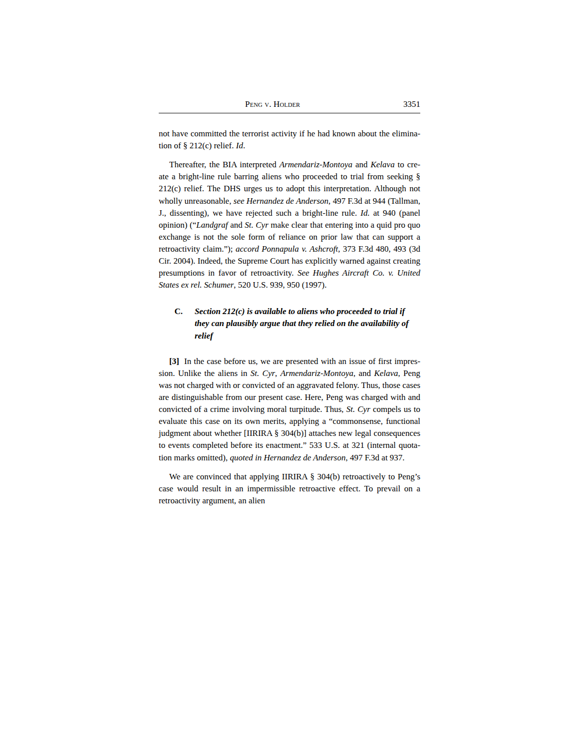Peng v. Holder
3351
not have committed the terrorist activity if he had known about the elimination of § 212(c) relief. Id.
Thereafter, the BIA interpreted Armendariz-Montoya and Kelava to create a bright-line rule barring aliens who proceeded to trial from seeking § 212(c) relief. The DHS urges us to adopt this interpretation. Although not wholly unreasonable, see Hernandez de Anderson, 497 F.3d at 944 (Tallman, J., dissenting), we have rejected such a bright-line rule. Id. at 940 (panel opinion) (“Landgraf and St. Cyr make clear that entering into a quid pro quo exchange is not the sole form of reliance on prior law that can support a retroactivity claim.”); accord Ponnapula v. Ashcroft, 373 F.3d 480, 493 (3d Cir. 2004). Indeed, the Supreme Court has explicitly warned against creating presumptions in favor of retroactivity. See Hughes Aircraft Co. v. United States ex rel. Schumer, 520 U.S. 939, 950 (1997).
C.
Section 212(c) is available to aliens who proceeded to trial if they can plausibly argue that they relied on the availability of relief
[3] In the case before us, we are presented with an issue of first impression. Unlike the aliens in St. Cyr, Armendariz-Montoya, and Kelava, Peng was not charged with or convicted of an aggravated felony. Thus, those cases are distinguishable from our present case. Here, Peng was charged with and convicted of a crime involving moral turpitude. Thus, St. Cyr compels us to evaluate this case on its own merits, applying a “commonsense, functional judgment about whether [IIRIRA § 304(b)] attaches new legal consequences to events completed before its enactment.” 533 U.S. at 321 (internal quotation marks omitted), quoted in Hernandez de Anderson, 497 F.3d at 937.
We are convinced that applying IIRIRA § 304(b) retroactively to Peng’s case would result in an impermissible retroactive effect. To prevail on a retroactivity argument, an alien